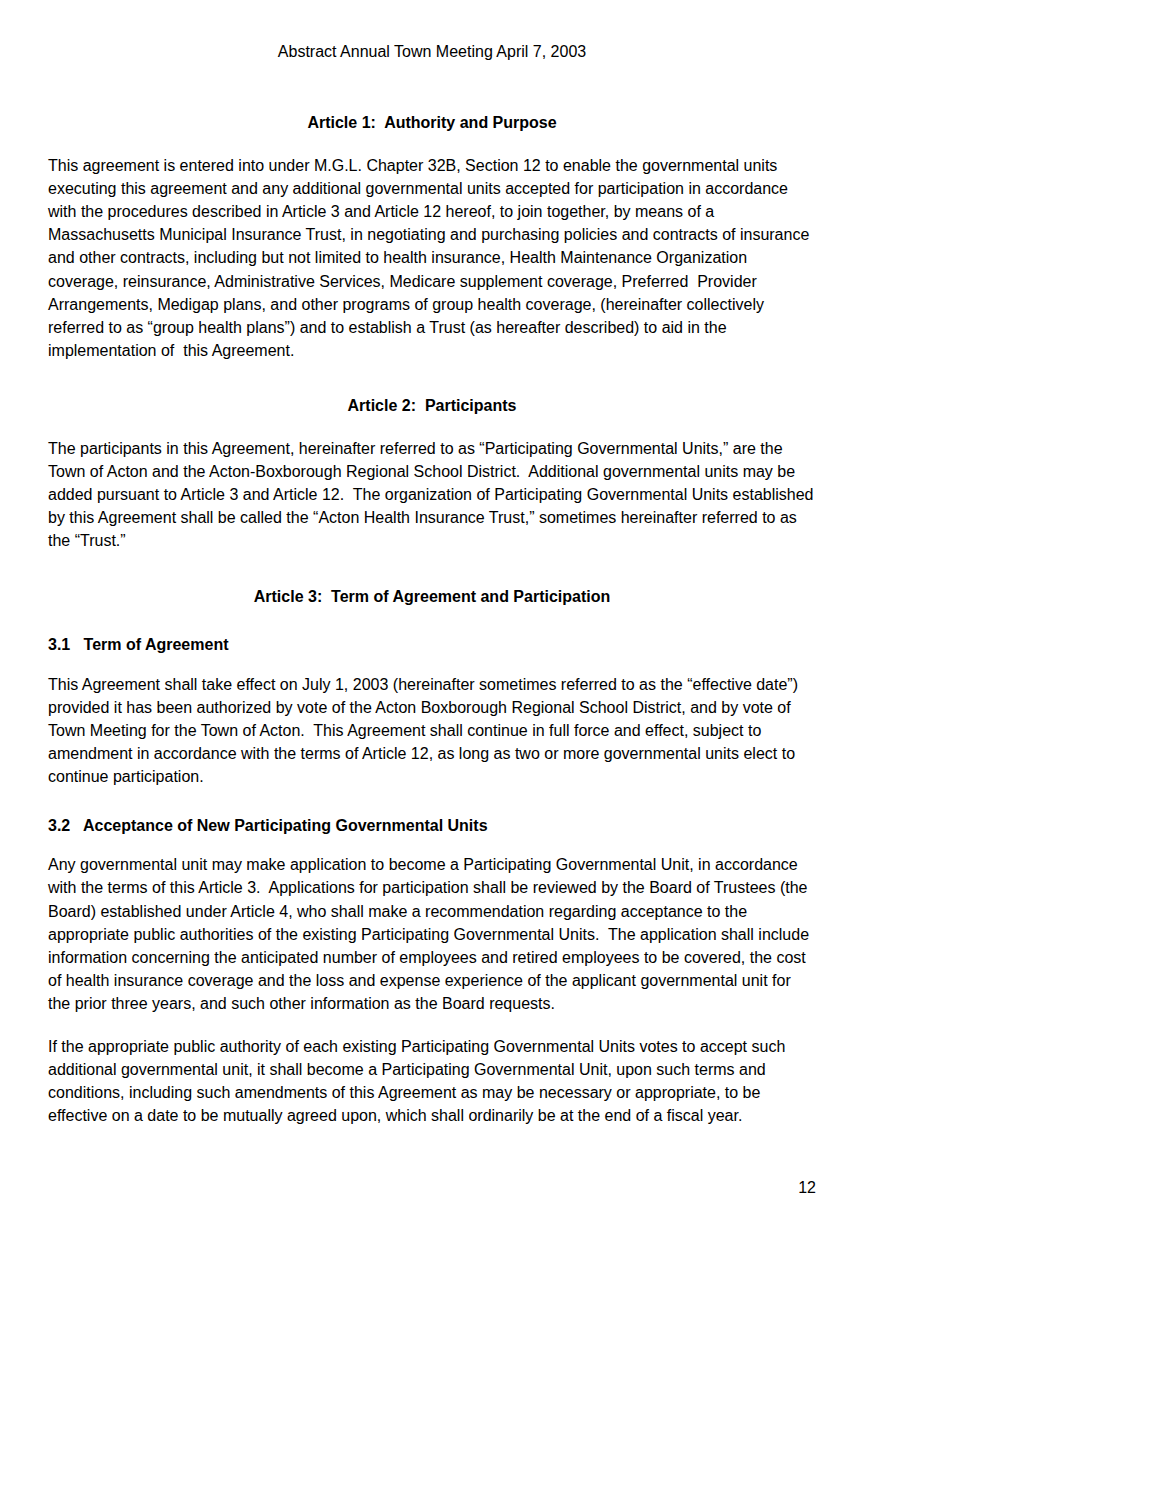Abstract Annual Town Meeting April 7, 2003
Article 1: Authority and Purpose
This agreement is entered into under M.G.L. Chapter 32B, Section 12 to enable the governmental units executing this agreement and any additional governmental units accepted for participation in accordance with the procedures described in Article 3 and Article 12 hereof, to join together, by means of a Massachusetts Municipal Insurance Trust, in negotiating and purchasing policies and contracts of insurance and other contracts, including but not limited to health insurance, Health Maintenance Organization coverage, reinsurance, Administrative Services, Medicare supplement coverage, Preferred Provider Arrangements, Medigap plans, and other programs of group health coverage, (hereinafter collectively referred to as “group health plans”) and to establish a Trust (as hereafter described) to aid in the implementation of this Agreement.
Article 2: Participants
The participants in this Agreement, hereinafter referred to as “Participating Governmental Units,” are the Town of Acton and the Acton-Boxborough Regional School District. Additional governmental units may be added pursuant to Article 3 and Article 12. The organization of Participating Governmental Units established by this Agreement shall be called the “Acton Health Insurance Trust,” sometimes hereinafter referred to as the “Trust.”
Article 3: Term of Agreement and Participation
3.1 Term of Agreement
This Agreement shall take effect on July 1, 2003 (hereinafter sometimes referred to as the “effective date”) provided it has been authorized by vote of the Acton Boxborough Regional School District, and by vote of Town Meeting for the Town of Acton. This Agreement shall continue in full force and effect, subject to amendment in accordance with the terms of Article 12, as long as two or more governmental units elect to continue participation.
3.2 Acceptance of New Participating Governmental Units
Any governmental unit may make application to become a Participating Governmental Unit, in accordance with the terms of this Article 3. Applications for participation shall be reviewed by the Board of Trustees (the Board) established under Article 4, who shall make a recommendation regarding acceptance to the appropriate public authorities of the existing Participating Governmental Units. The application shall include information concerning the anticipated number of employees and retired employees to be covered, the cost of health insurance coverage and the loss and expense experience of the applicant governmental unit for the prior three years, and such other information as the Board requests.
If the appropriate public authority of each existing Participating Governmental Units votes to accept such additional governmental unit, it shall become a Participating Governmental Unit, upon such terms and conditions, including such amendments of this Agreement as may be necessary or appropriate, to be effective on a date to be mutually agreed upon, which shall ordinarily be at the end of a fiscal year.
12